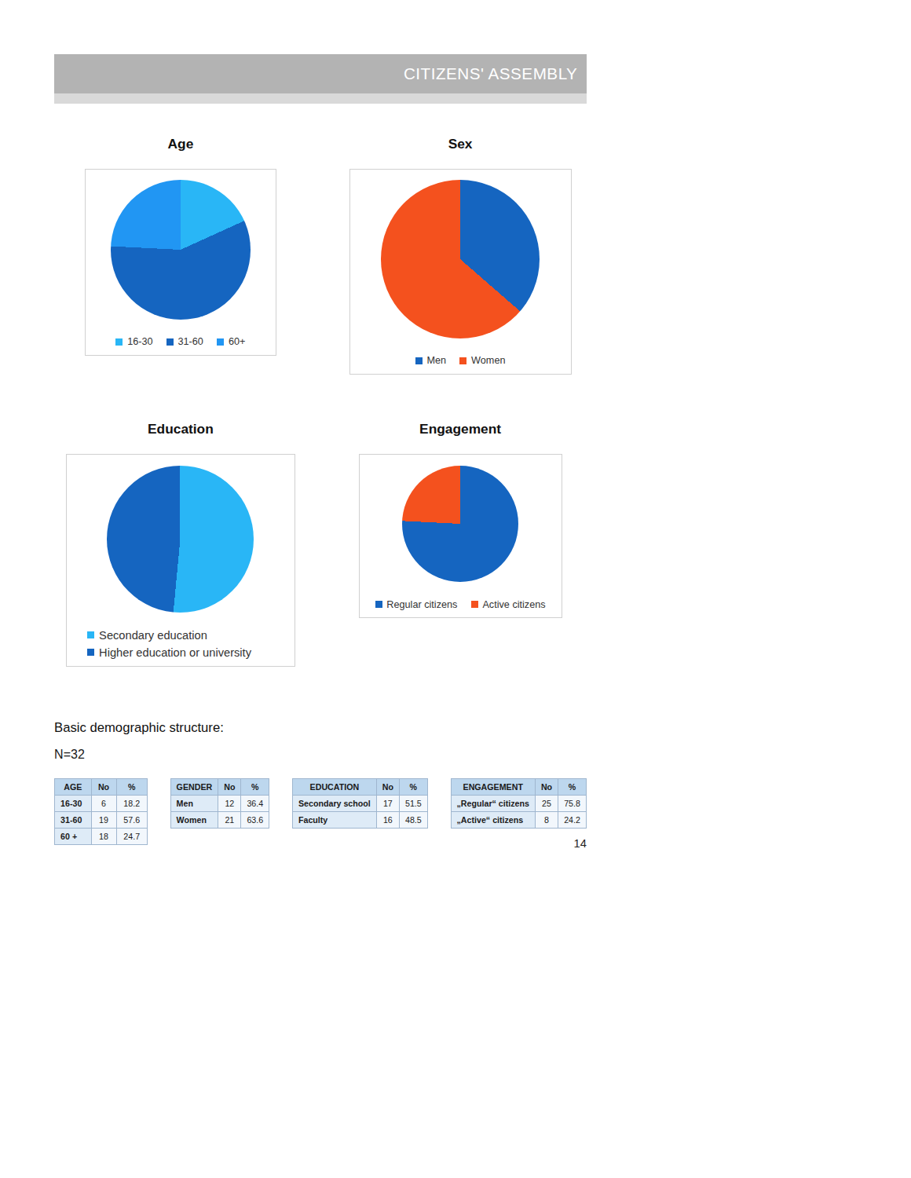CITIZENS' ASSEMBLY
Age
16-30 31-60 60+
Sex
Men Women
Education
Secondary education Higher education or university
Engagement
Regular citizens Active citizens
Basic demographic structure:
N=32
| AGE | No | % |
| --- | --- | --- |
| 16-30 | 6 | 18.2 |
| 31-60 | 19 | 57.6 |
| 60 + | 18 | 24.7 |
| GENDER | No | % |
| --- | --- | --- |
| Men | 12 | 36.4 |
| Women | 21 | 63.6 |
| EDUCATION | No | % |
| --- | --- | --- |
| Secondary school | 17 | 51.5 |
| Faculty | 16 | 48.5 |
| ENGAGEMENT | No | % |
| --- | --- | --- |
| „Regular“ citizens | 25 | 75.8 |
| „Active“ citizens | 8 | 24.2 |
14